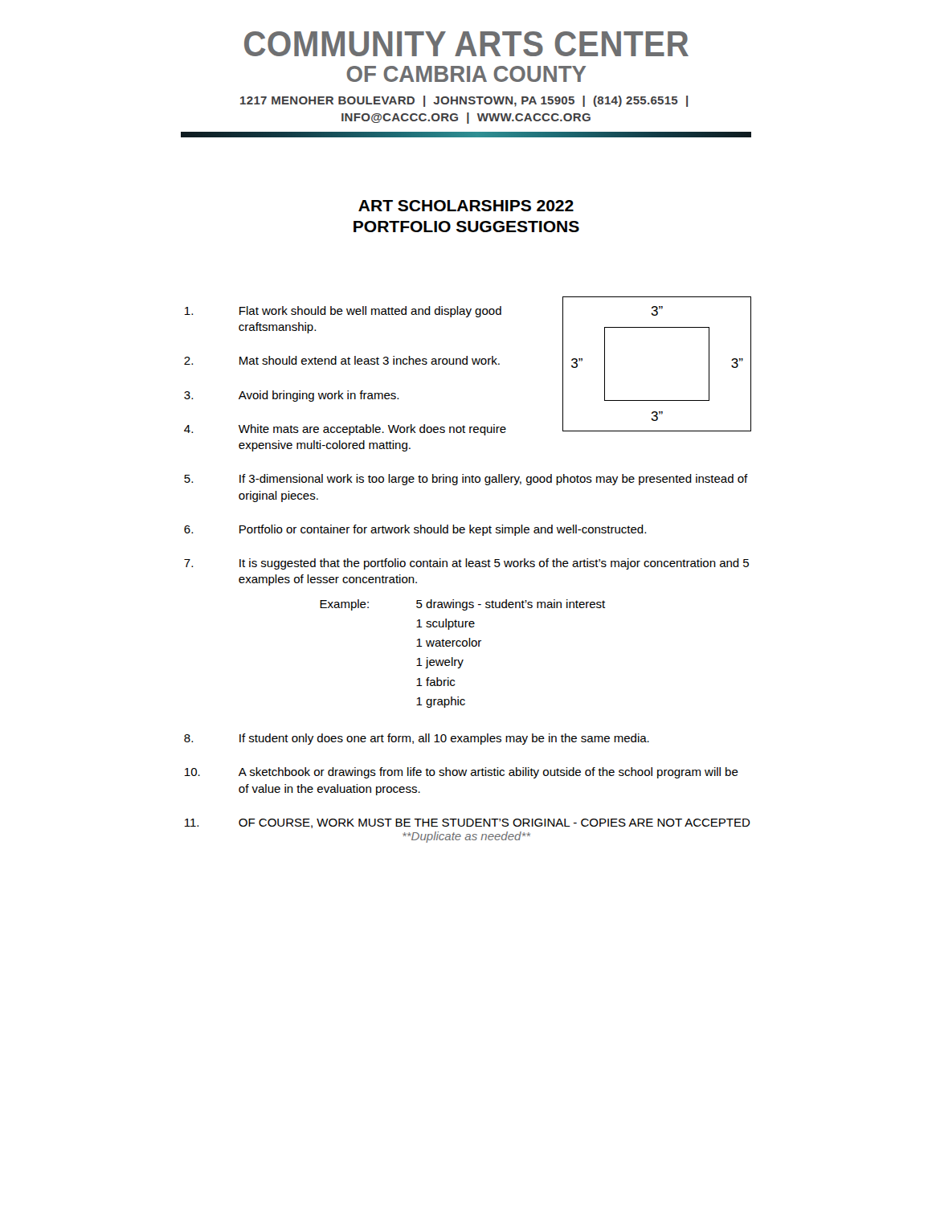Community Arts Center
of Cambria County
1217 Menoher Boulevard | Johnstown, PA 15905 | (814) 255.6515 | info@caccc.org | www.caccc.org
ART SCHOLARSHIPS 2022 PORTFOLIO SUGGESTIONS
3” 3” 3” 3”
1. Flat work should be well matted and display good craftsmanship.
2. Mat should extend at least 3 inches around work.
3. Avoid bringing work in frames.
4. White mats are acceptable. Work does not require expensive multi-colored matting.
5. If 3-dimensional work is too large to bring into gallery, good photos may be presented instead of original pieces.
6. Portfolio or container for artwork should be kept simple and well-constructed.
7. It is suggested that the portfolio contain at least 5 works of the artist’s major concentration and 5 examples of lesser concentration. Example:
5 drawings - student’s main interest
1 sculpture
1 watercolor
1 jewelry
1 fabric
1 graphic
8. If student only does one art form, all 10 examples may be in the same media.
10. A sketchbook or drawings from life to show artistic ability outside of the school program will be of value in the evaluation process.
11. OF COURSE, WORK MUST BE THE STUDENT’S ORIGINAL - COPIES ARE NOT ACCEPTED
**Duplicate as needed**